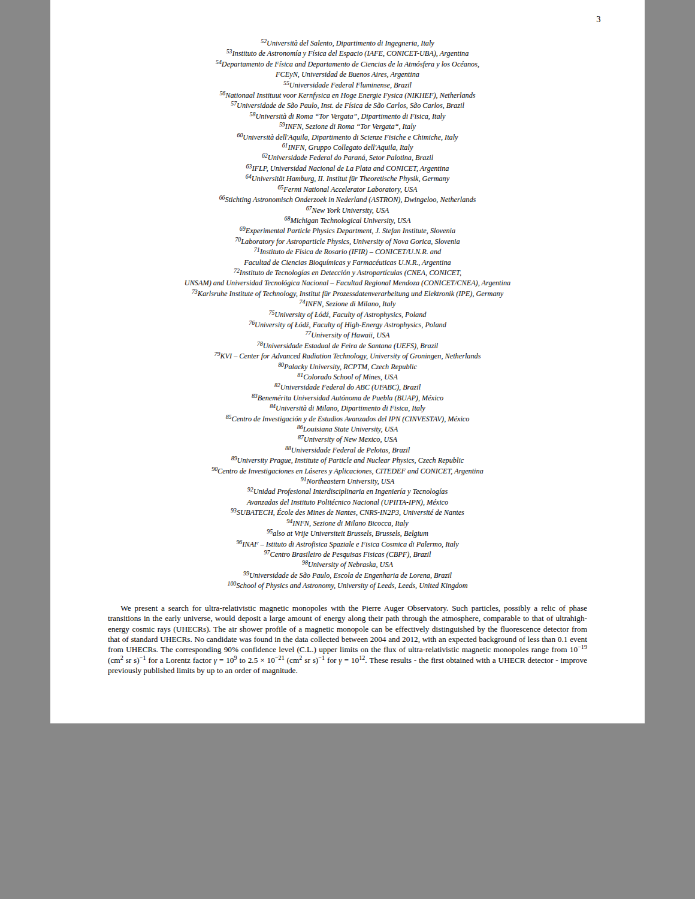3
52Università del Salento, Dipartimento di Ingegneria, Italy
53Instituto de Astronomía y Física del Espacio (IAFE, CONICET-UBA), Argentina
54Departamento de Física and Departamento de Ciencias de la Atmósfera y los Océanos,
FCEyN, Universidad de Buenos Aires, Argentina
55Universidade Federal Fluminense, Brazil
56Nationaal Instituut voor Kernfysica en Hoge Energie Fysica (NIKHEF), Netherlands
57Universidade de São Paulo, Inst. de Física de São Carlos, São Carlos, Brazil
58Università di Roma “Tor Vergata”, Dipartimento di Fisica, Italy
59INFN, Sezione di Roma “Tor Vergata“, Italy
60Università dell'Aquila, Dipartimento di Scienze Fisiche e Chimiche, Italy
61INFN, Gruppo Collegato dell'Aquila, Italy
62Universidade Federal do Paraná, Setor Palotina, Brazil
63IFLP, Universidad Nacional de La Plata and CONICET, Argentina
64Universität Hamburg, II. Institut für Theoretische Physik, Germany
65Fermi National Accelerator Laboratory, USA
66Stichting Astronomisch Onderzoek in Nederland (ASTRON), Dwingeloo, Netherlands
67New York University, USA
68Michigan Technological University, USA
69Experimental Particle Physics Department, J. Stefan Institute, Slovenia
70Laboratory for Astroparticle Physics, University of Nova Gorica, Slovenia
71Instituto de Física de Rosario (IFIR) – CONICET/U.N.R. and
Facultad de Ciencias Bioquímicas y Farmacéuticas U.N.R., Argentina
72Instituto de Tecnologías en Detección y Astropartículas (CNEA, CONICET,
UNSAM) and Universidad Tecnológica Nacional – Facultad Regional Mendoza (CONICET/CNEA), Argentina
73Karlsruhe Institute of Technology, Institut für Prozessdatenverarbeitung und Elektronik (IPE), Germany
74INFN, Sezione di Milano, Italy
75University of Łódź, Faculty of Astrophysics, Poland
76University of Łódź, Faculty of High-Energy Astrophysics, Poland
77University of Hawaii, USA
78Universidade Estadual de Feira de Santana (UEFS), Brazil
79KVI – Center for Advanced Radiation Technology, University of Groningen, Netherlands
80Palacky University, RCPTM, Czech Republic
81Colorado School of Mines, USA
82Universidade Federal do ABC (UFABC), Brazil
83Benemérita Universidad Autónoma de Puebla (BUAP), México
84Università di Milano, Dipartimento di Fisica, Italy
85Centro de Investigación y de Estudios Avanzados del IPN (CINVESTAV), México
86Louisiana State University, USA
87University of New Mexico, USA
88Universidade Federal de Pelotas, Brazil
89University Prague, Institute of Particle and Nuclear Physics, Czech Republic
90Centro de Investigaciones en Láseres y Aplicaciones, CITEDEF and CONICET, Argentina
91Northeastern University, USA
92Unidad Profesional Interdisciplinaria en Ingeniería y Tecnologías
Avanzadas del Instituto Politécnico Nacional (UPIITA-IPN), México
93SUBATECH, École des Mines de Nantes, CNRS-IN2P3, Université de Nantes
94INFN, Sezione di Milano Bicocca, Italy
95also at Vrije Universiteit Brussels, Brussels, Belgium
96INAF – Istituto di Astrofisica Spaziale e Fisica Cosmica di Palermo, Italy
97Centro Brasileiro de Pesquisas Fisicas (CBPF), Brazil
98University of Nebraska, USA
99Universidade de São Paulo, Escola de Engenharia de Lorena, Brazil
100School of Physics and Astronomy, University of Leeds, Leeds, United Kingdom
We present a search for ultra-relativistic magnetic monopoles with the Pierre Auger Observatory. Such particles, possibly a relic of phase transitions in the early universe, would deposit a large amount of energy along their path through the atmosphere, comparable to that of ultrahigh-energy cosmic rays (UHECRs). The air shower profile of a magnetic monopole can be effectively distinguished by the fluorescence detector from that of standard UHECRs. No candidate was found in the data collected between 2004 and 2012, with an expected background of less than 0.1 event from UHECRs. The corresponding 90% confidence level (C.L.) upper limits on the flux of ultra-relativistic magnetic monopoles range from 10−19 (cm2 sr s)−1 for a Lorentz factor γ = 109 to 2.5 × 10−21 (cm2 sr s)−1 for γ = 1012. These results - the first obtained with a UHECR detector - improve previously published limits by up to an order of magnitude.